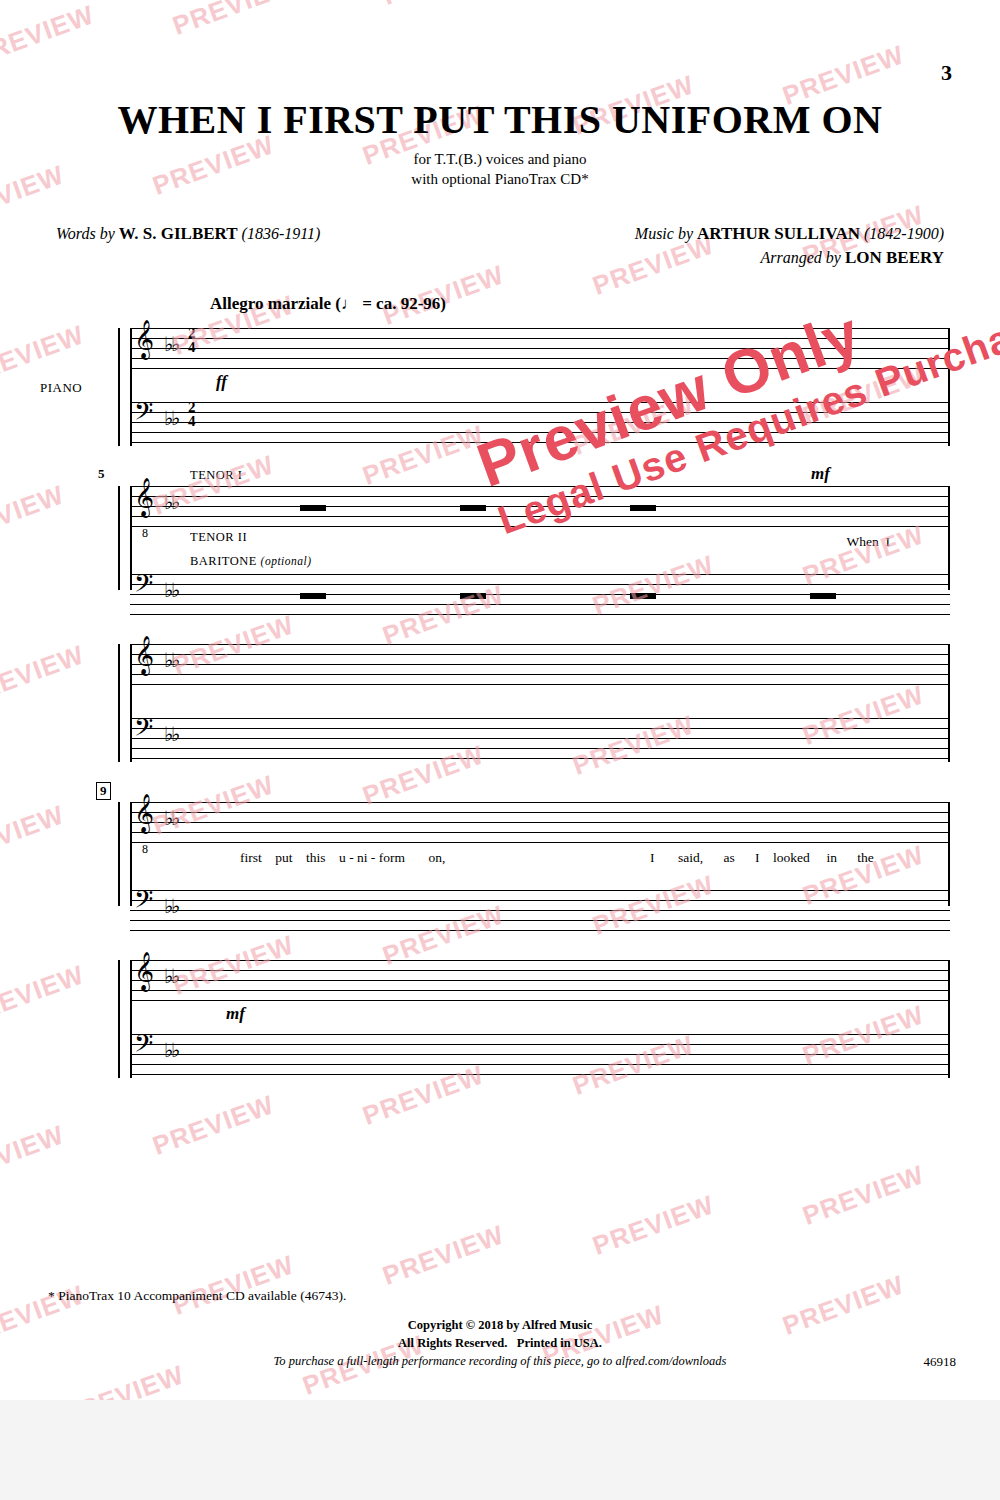PREVIEW
PREVIEW
PREVIEW
PREVIEW
PREVIEW
PREVIEW
PREVIEW
PREVIEW
PREVIEW
PREVIEW
PREVIEW
PREVIEW
PREVIEW
PREVIEW
PREVIEW
PREVIEW
PREVIEW
PREVIEW
PREVIEW
PREVIEW
PREVIEW
PREVIEW
PREVIEW
PREVIEW
PREVIEW
PREVIEW
PREVIEW
PREVIEW
PREVIEW
PREVIEW
PREVIEW
PREVIEW
PREVIEW
PREVIEW
PREVIEW
PREVIEW
PREVIEW
PREVIEW
PREVIEW
PREVIEW
PREVIEW
PREVIEW
PREVIEW
PREVIEW
PREVIEW
PREVIEW
PREVIEW
PREVIEW
PREVIEW
Preview Only Legal Use Requires Purchase
3
WHEN I FIRST PUT THIS UNIFORM ON
for T.T.(B.) voices and piano
with optional PianoTrax CD*
Words by W. S. GILBERT (1836-1911)
Music by ARTHUR SULLIVAN (1842-1900) Arranged by LON BEERY
Allegro marziale (♩ = ca. 92-96)
PIANO
𝄞 ♭♭ 2
4 ff
𝄢 ♭♭ 2
4
5
𝄞 8 ♭♭ TENOR I TENOR II mf When I
𝄢 ♭♭ BARITONE (optional)
𝄞 ♭♭
𝄢 ♭♭
9
𝄞 8 ♭♭ first put this u - ni - form on, I said, as I looked in the
𝄢 ♭♭
𝄞 ♭♭ mf
𝄢 ♭♭
* PianoTrax 10 Accompaniment CD available (46743).
Copyright © 2018 by Alfred Music
All Rights Reserved. Printed in USA.
To purchase a full-length performance recording of this piece, go to alfred.com/downloads
46918